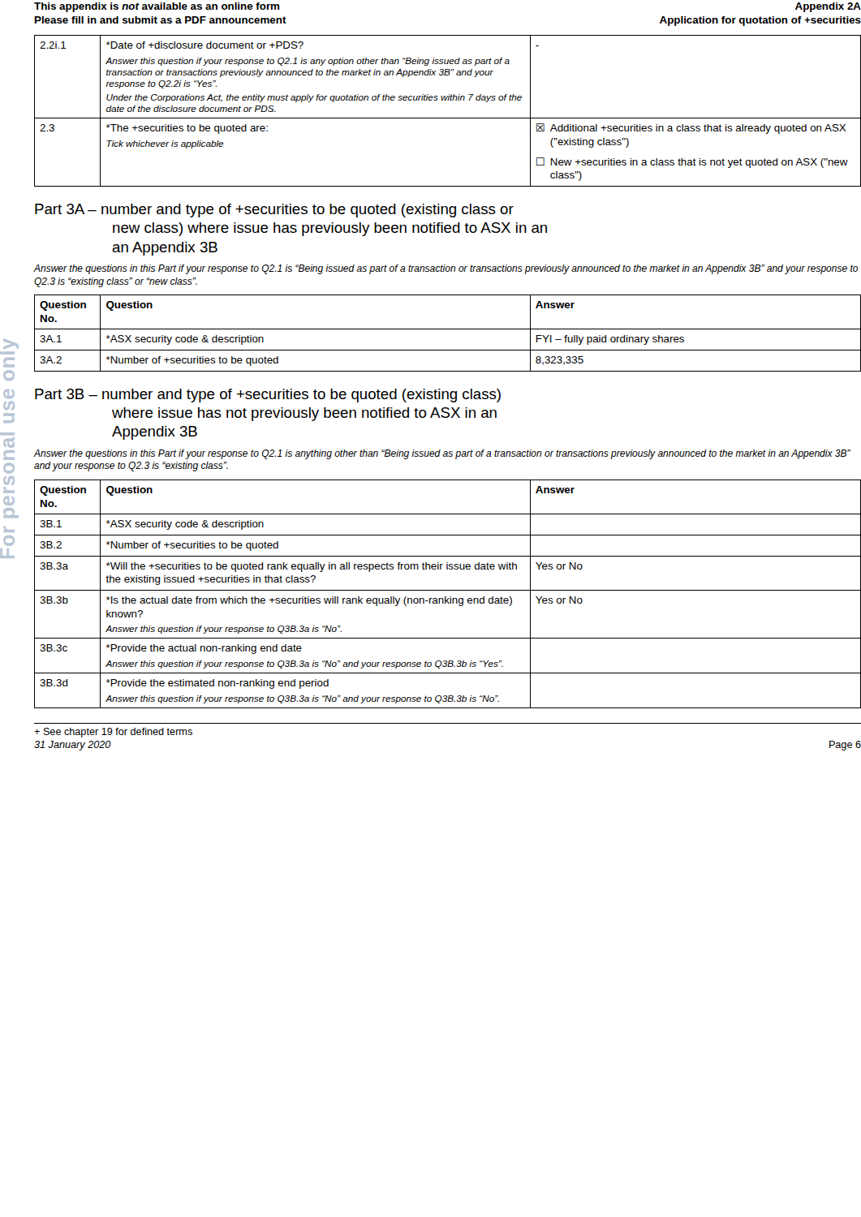For personal use only
This appendix is not available as an online form
Please fill in and submit as a PDF announcement
Appendix 2A
Application for quotation of +securities
| 2.2i.1 | *Date of +disclosure document or +PDS? Answer this question if your response to Q2.1 is any option other than “Being issued as part of a transaction or transactions previously announced to the market in an Appendix 3B” and your response to Q2.2i is “Yes”. Under the Corporations Act, the entity must apply for quotation of the securities within 7 days of the date of the disclosure document or PDS. | - |
| 2.3 | *The +securities to be quoted are: Tick whichever is applicable | ☒ Additional +securities in a class that is already quoted on ASX ("existing class") ☐ New +securities in a class that is not yet quoted on ASX ("new class") |
Part 3A – number and type of +securities to be quoted (existing class or new class) where issue has previously been notified to ASX in an an Appendix 3B
Answer the questions in this Part if your response to Q2.1 is “Being issued as part of a transaction or transactions previously announced to the market in an Appendix 3B” and your response to Q2.3 is “existing class” or “new class”.
| Question No. | Question | Answer |
| --- | --- | --- |
| 3A.1 | *ASX security code & description | FYI – fully paid ordinary shares |
| 3A.2 | *Number of +securities to be quoted | 8,323,335 |
Part 3B – number and type of +securities to be quoted (existing class) where issue has not previously been notified to ASX in an Appendix 3B
Answer the questions in this Part if your response to Q2.1 is anything other than “Being issued as part of a transaction or transactions previously announced to the market in an Appendix 3B” and your response to Q2.3 is “existing class”.
| Question No. | Question | Answer |
| --- | --- | --- |
| 3B.1 | *ASX security code & description | |
| 3B.2 | *Number of +securities to be quoted | |
| 3B.3a | *Will the +securities to be quoted rank equally in all respects from their issue date with the existing issued +securities in that class? | Yes or No |
| 3B.3b | *Is the actual date from which the +securities will rank equally (non-ranking end date) known? Answer this question if your response to Q3B.3a is “No”. | Yes or No |
| 3B.3c | *Provide the actual non-ranking end date Answer this question if your response to Q3B.3a is “No” and your response to Q3B.3b is “Yes”. | |
| 3B.3d | *Provide the estimated non-ranking end period Answer this question if your response to Q3B.3a is “No” and your response to Q3B.3b is “No”. | |
+ See chapter 19 for defined terms
31 January 2020
Page 6